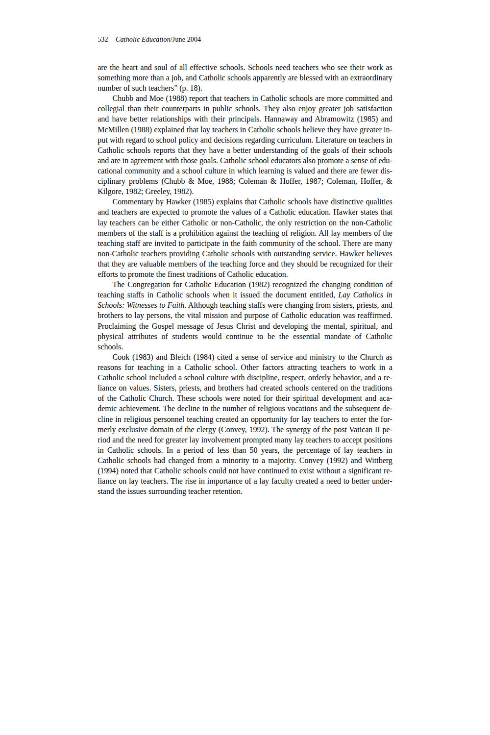532 Catholic Education/June 2004
are the heart and soul of all effective schools. Schools need teachers who see their work as something more than a job, and Catholic schools apparently are blessed with an extraordinary number of such teachers” (p. 18).
Chubb and Moe (1988) report that teachers in Catholic schools are more committed and collegial than their counterparts in public schools. They also enjoy greater job satisfaction and have better relationships with their principals. Hannaway and Abramowitz (1985) and McMillen (1988) explained that lay teachers in Catholic schools believe they have greater input with regard to school policy and decisions regarding curriculum. Literature on teachers in Catholic schools reports that they have a better understanding of the goals of their schools and are in agreement with those goals. Catholic school educators also promote a sense of educational community and a school culture in which learning is valued and there are fewer disciplinary problems (Chubb & Moe, 1988; Coleman & Hoffer, 1987; Coleman, Hoffer, & Kilgore, 1982; Greeley, 1982).
Commentary by Hawker (1985) explains that Catholic schools have distinctive qualities and teachers are expected to promote the values of a Catholic education. Hawker states that lay teachers can be either Catholic or non-Catholic, the only restriction on the non-Catholic members of the staff is a prohibition against the teaching of religion. All lay members of the teaching staff are invited to participate in the faith community of the school. There are many non-Catholic teachers providing Catholic schools with outstanding service. Hawker believes that they are valuable members of the teaching force and they should be recognized for their efforts to promote the finest traditions of Catholic education.
The Congregation for Catholic Education (1982) recognized the changing condition of teaching staffs in Catholic schools when it issued the document entitled, Lay Catholics in Schools: Witnesses to Faith. Although teaching staffs were changing from sisters, priests, and brothers to lay persons, the vital mission and purpose of Catholic education was reaffirmed. Proclaiming the Gospel message of Jesus Christ and developing the mental, spiritual, and physical attributes of students would continue to be the essential mandate of Catholic schools.
Cook (1983) and Bleich (1984) cited a sense of service and ministry to the Church as reasons for teaching in a Catholic school. Other factors attracting teachers to work in a Catholic school included a school culture with discipline, respect, orderly behavior, and a reliance on values. Sisters, priests, and brothers had created schools centered on the traditions of the Catholic Church. These schools were noted for their spiritual development and academic achievement. The decline in the number of religious vocations and the subsequent decline in religious personnel teaching created an opportunity for lay teachers to enter the formerly exclusive domain of the clergy (Convey, 1992). The synergy of the post Vatican II period and the need for greater lay involvement prompted many lay teachers to accept positions in Catholic schools. In a period of less than 50 years, the percentage of lay teachers in Catholic schools had changed from a minority to a majority. Convey (1992) and Wittberg (1994) noted that Catholic schools could not have continued to exist without a significant reliance on lay teachers. The rise in importance of a lay faculty created a need to better understand the issues surrounding teacher retention.